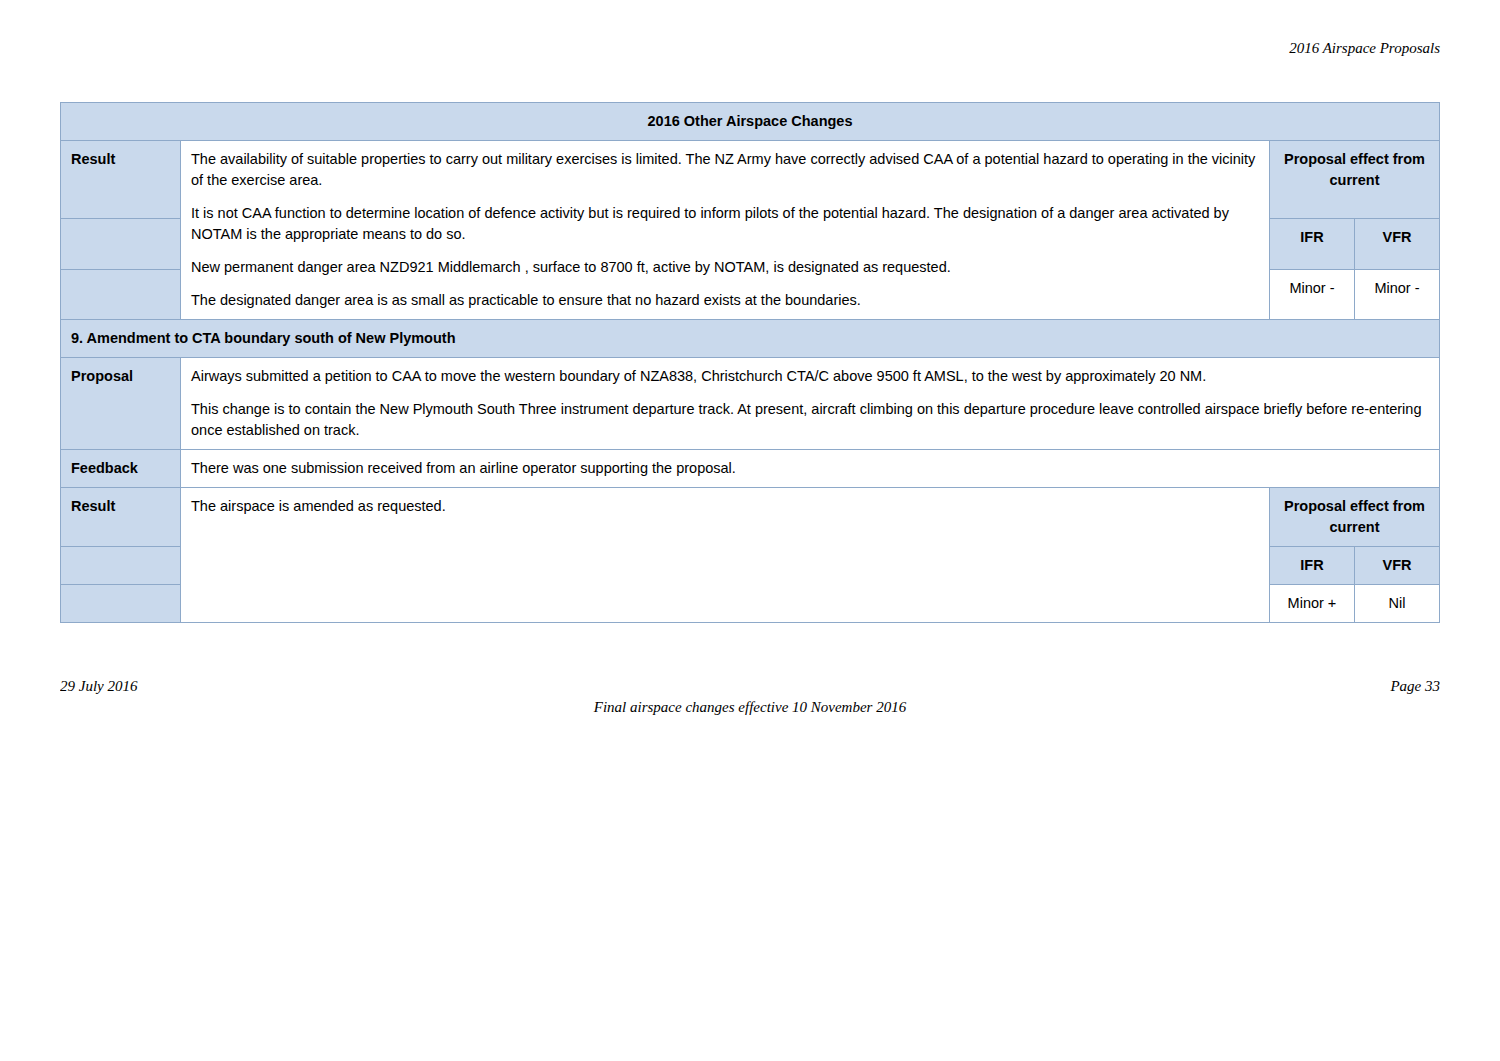2016 Airspace Proposals
| 2016 Other Airspace Changes |
| Result | The availability of suitable properties to carry out military exercises is limited. The NZ Army have correctly advised CAA of a potential hazard to operating in the vicinity of the exercise area. It is not CAA function to determine location of defence activity but is required to inform pilots of the potential hazard. The designation of a danger area activated by NOTAM is the appropriate means to do so. New permanent danger area NZD921 Middlemarch , surface to 8700 ft, active by NOTAM, is designated as requested. The designated danger area is as small as practicable to ensure that no hazard exists at the boundaries. | Proposal effect from current |
| | IFR | VFR |
| | Minor - | Minor - |
| 9. Amendment to CTA boundary south of New Plymouth |
| Proposal | Airways submitted a petition to CAA to move the western boundary of NZA838, Christchurch CTA/C above 9500 ft AMSL, to the west by approximately 20 NM. This change is to contain the New Plymouth South Three instrument departure track. At present, aircraft climbing on this departure procedure leave controlled airspace briefly before re-entering once established on track. |
| Feedback | There was one submission received from an airline operator supporting the proposal. |
| Result | The airspace is amended as requested. | Proposal effect from current |
| | IFR | VFR |
| | Minor + | Nil |
29 July 2016 Page 33
Final airspace changes effective 10 November 2016